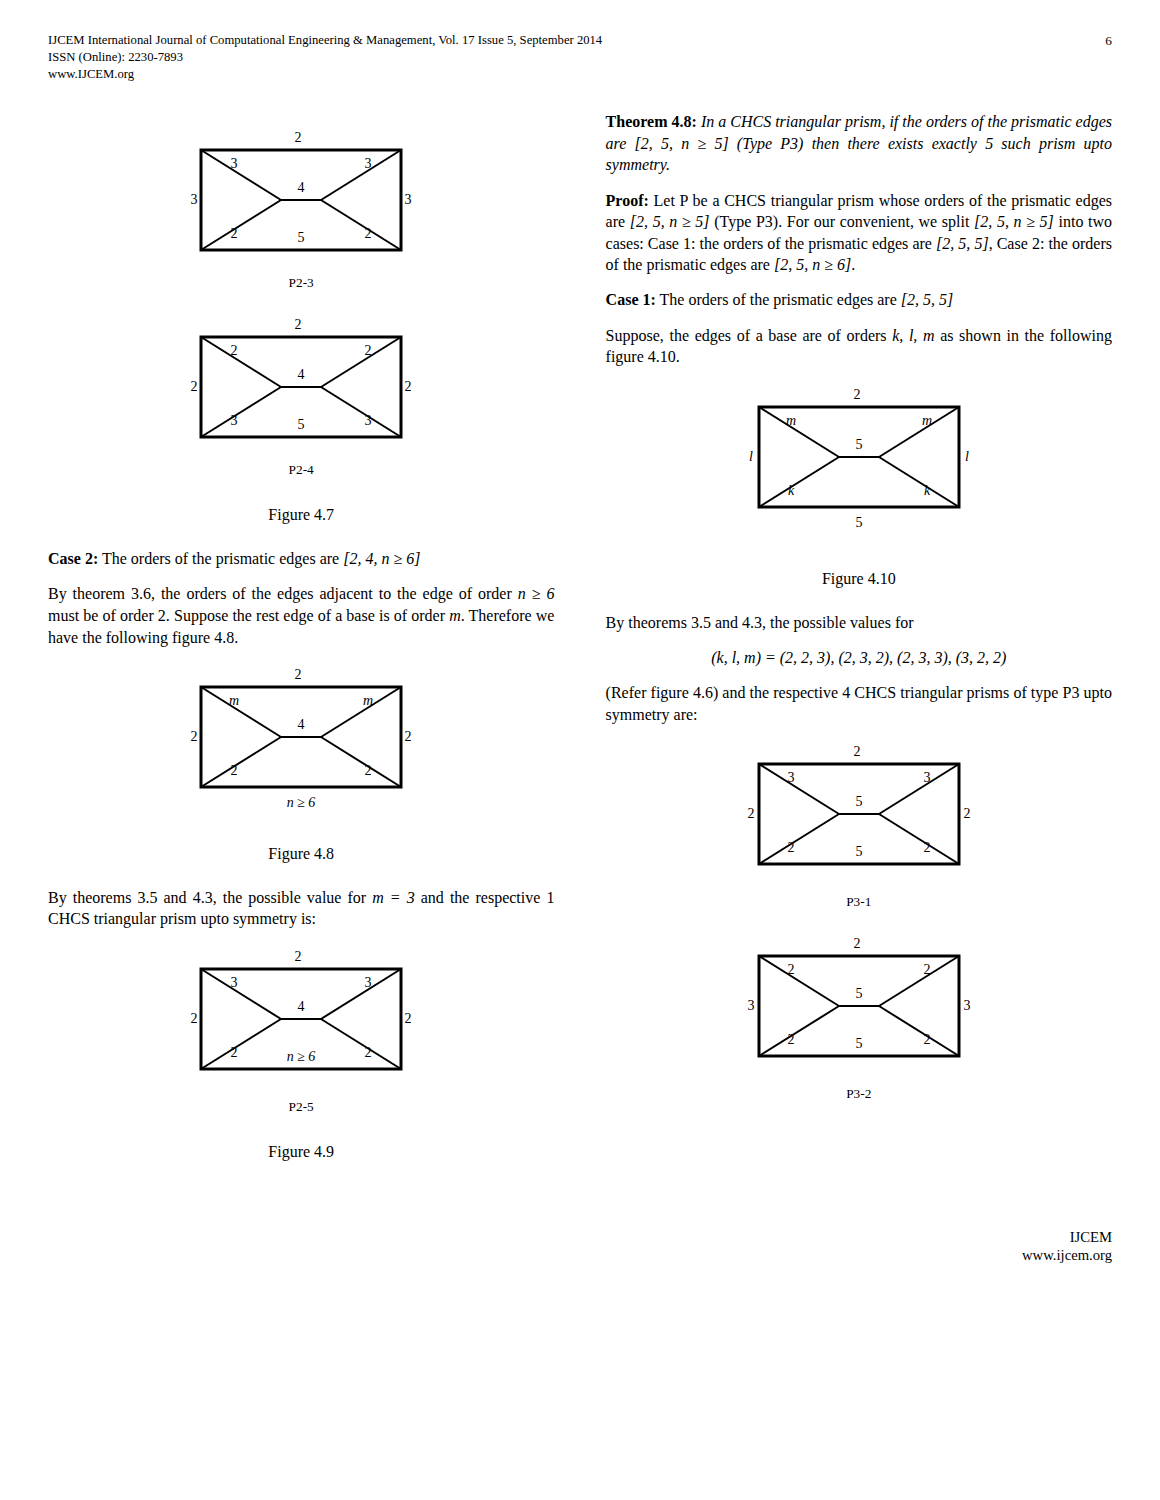IJCEM International Journal of Computational Engineering & Management, Vol. 17 Issue 5, September 2014
ISSN (Online): 2230-7893
www.IJCEM.org 6
2 3 3 3 3 4 2 2 5
P2-3
2 2 2 2 2 4 3 3 5
P2-4
Figure 4.7
Case 2: The orders of the prismatic edges are [2, 4, n ≥ 6]
By theorem 3.6, the orders of the edges adjacent to the edge of order n ≥ 6 must be of order 2. Suppose the rest edge of a base is of order m. Therefore we have the following figure 4.8.
2 m m 2 2 4 2 2 n ≥ 6
Figure 4.8
By theorems 3.5 and 4.3, the possible value for m = 3 and the respective 1 CHCS triangular prism upto symmetry is:
2 3 3 2 2 4 2 2 n ≥ 6
P2-5
Figure 4.9
Theorem 4.8: In a CHCS triangular prism, if the orders of the prismatic edges are [2, 5, n ≥ 5] (Type P3) then there exists exactly 5 such prism upto symmetry.
Proof: Let P be a CHCS triangular prism whose orders of the prismatic edges are [2, 5, n ≥ 5] (Type P3). For our convenient, we split [2, 5, n ≥ 5] into two cases: Case 1: the orders of the prismatic edges are [2, 5, 5], Case 2: the orders of the prismatic edges are [2, 5, n ≥ 6].
Case 1: The orders of the prismatic edges are [2, 5, 5]
Suppose, the edges of a base are of orders k, l, m as shown in the following figure 4.10.
2 m m l l 5 k k 5
Figure 4.10
By theorems 3.5 and 4.3, the possible values for
(k, l, m) = (2, 2, 3), (2, 3, 2), (2, 3, 3), (3, 2, 2)
(Refer figure 4.6) and the respective 4 CHCS triangular prisms of type P3 upto symmetry are:
2 3 3 2 2 5 2 2 5
P3-1
2 2 2 3 3 5 2 2 5
P3-2
IJCEM
www.ijcem.org